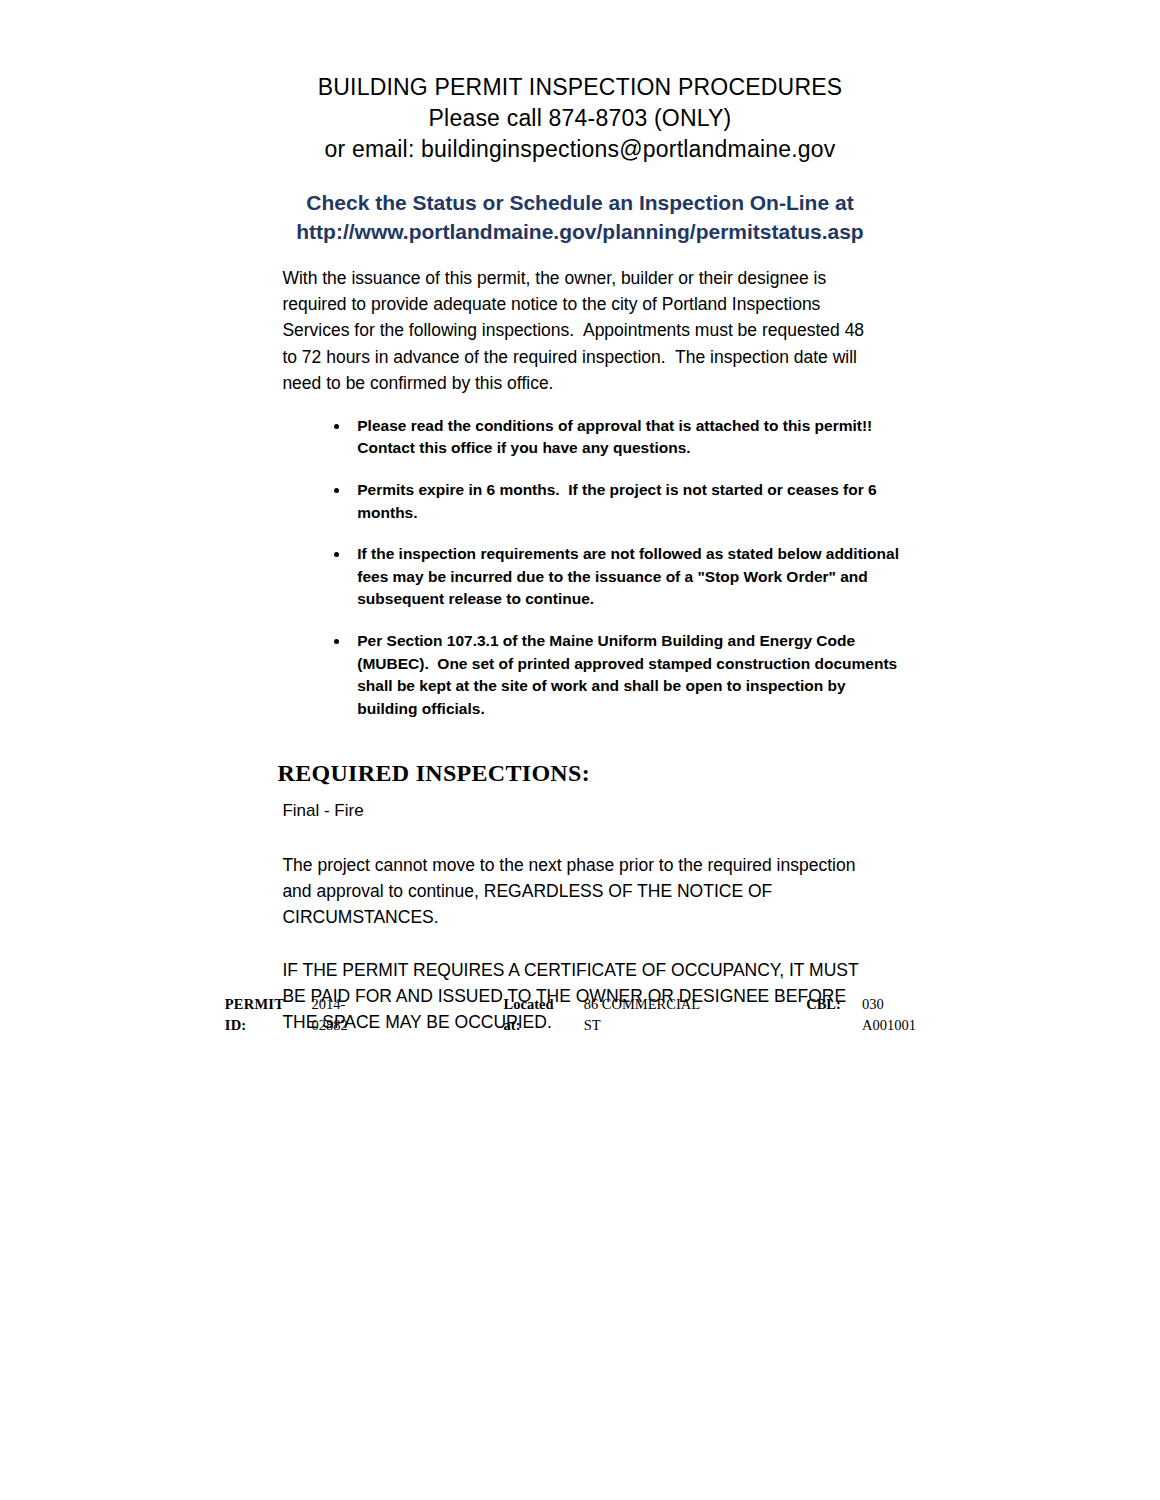BUILDING PERMIT INSPECTION PROCEDURES Please call 874-8703 (ONLY) or email: buildinginspections@portlandmaine.gov
Check the Status or Schedule an Inspection On-Line at http://www.portlandmaine.gov/planning/permitstatus.asp
With the issuance of this permit, the owner, builder or their designee is required to provide adequate notice to the city of Portland Inspections Services for the following inspections. Appointments must be requested 48 to 72 hours in advance of the required inspection. The inspection date will need to be confirmed by this office.
Please read the conditions of approval that is attached to this permit!! Contact this office if you have any questions.
Permits expire in 6 months. If the project is not started or ceases for 6 months.
If the inspection requirements are not followed as stated below additional fees may be incurred due to the issuance of a "Stop Work Order" and subsequent release to continue.
Per Section 107.3.1 of the Maine Uniform Building and Energy Code (MUBEC). One set of printed approved stamped construction documents shall be kept at the site of work and shall be open to inspection by building officials.
REQUIRED INSPECTIONS:
Final - Fire
The project cannot move to the next phase prior to the required inspection and approval to continue, REGARDLESS OF THE NOTICE OF CIRCUMSTANCES.
IF THE PERMIT REQUIRES A CERTIFICATE OF OCCUPANCY, IT MUST BE PAID FOR AND ISSUED TO THE OWNER OR DESIGNEE BEFORE THE SPACE MAY BE OCCUPIED.
PERMIT ID: 2014-02882 Located at: 86 COMMERCIAL ST CBL: 030 A001001